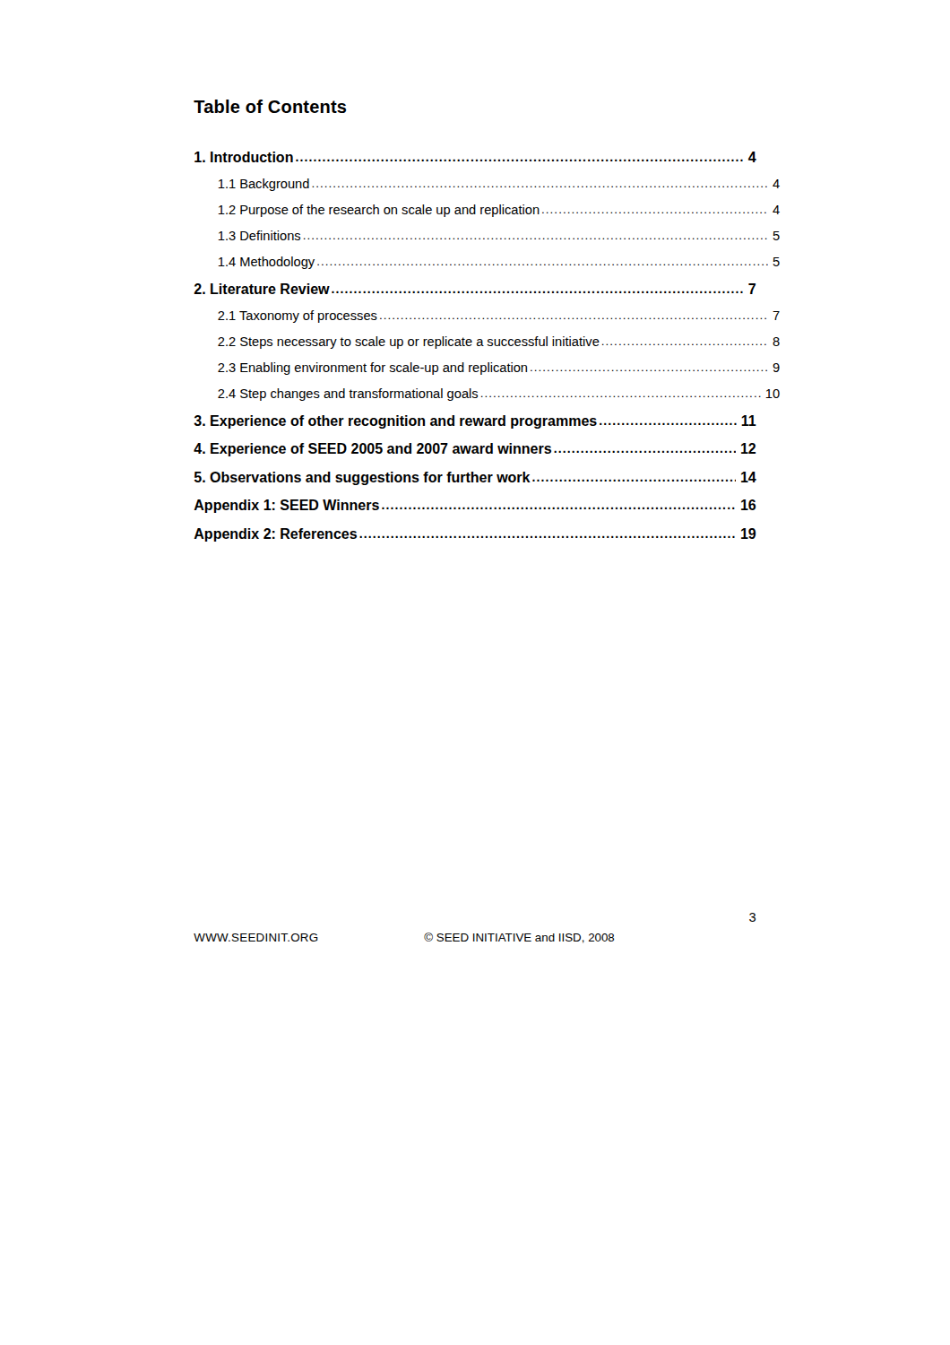Table of Contents
1. Introduction ........................................................................................................................................... 4
1.1 Background ................................................................................................................................................. 4
1.2 Purpose of the research on scale up and replication ................................................................. 4
1.3 Definitions .................................................................................................................................................... 5
1.4 Methodology .............................................................................................................................................. 5
2. Literature Review ............................................................................................................................. 7
2.1 Taxonomy of processes ............................................................................................................................. 7
2.2 Steps necessary to scale up or replicate a successful initiative ............................................. 8
2.3 Enabling environment for scale-up and replication ................................................................... 9
2.4 Step changes and transformational goals ................................................................................. 10
3. Experience of other recognition and reward programmes ..................................... 11
4. Experience of SEED 2005 and 2007 award winners .................................................... 12
5. Observations and suggestions for further work ......................................................... 14
Appendix 1: SEED Winners ............................................................................................................. 16
Appendix 2: References ......................................................................................................................... 19
3
WWW.SEEDINIT.ORG © SEED INITIATIVE and IISD, 2008